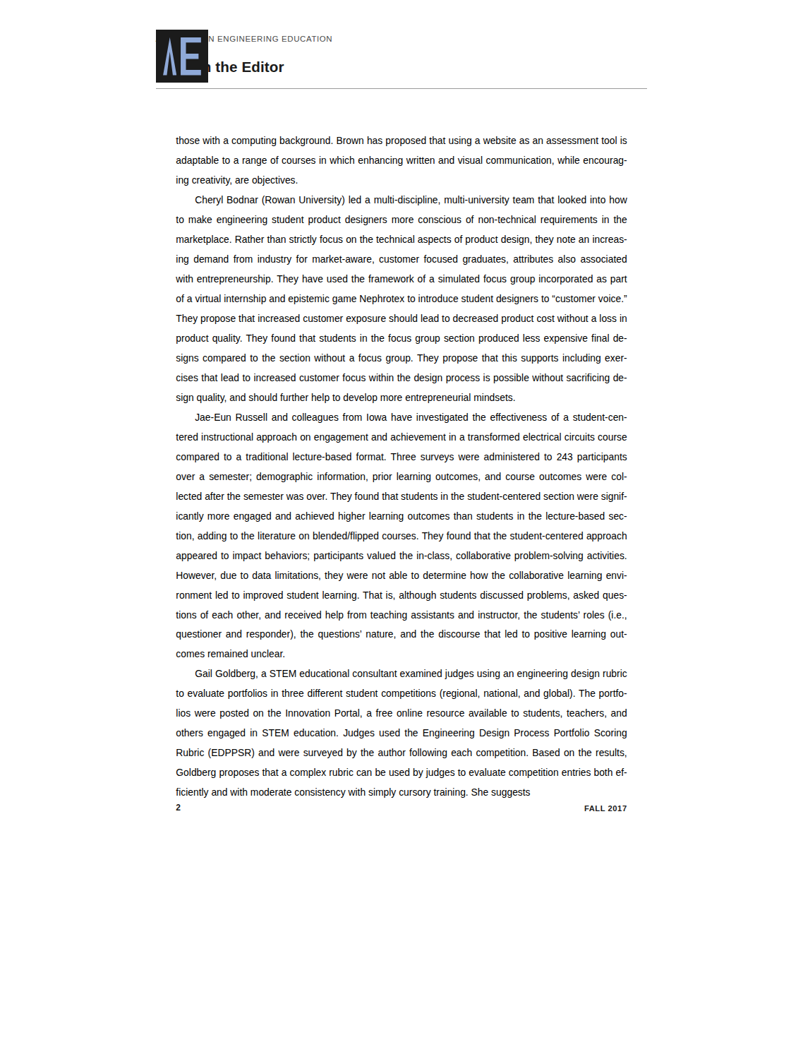Advances in Engineering Education
From the Editor
those with a computing background. Brown has proposed that using a website as an assessment tool is adaptable to a range of courses in which enhancing written and visual communication, while encouraging creativity, are objectives.
Cheryl Bodnar (Rowan University) led a multi-discipline, multi-university team that looked into how to make engineering student product designers more conscious of non-technical requirements in the marketplace. Rather than strictly focus on the technical aspects of product design, they note an increasing demand from industry for market-aware, customer focused graduates, attributes also associated with entrepreneurship. They have used the framework of a simulated focus group incorporated as part of a virtual internship and epistemic game Nephrotex to introduce student designers to “customer voice.” They propose that increased customer exposure should lead to decreased product cost without a loss in product quality. They found that students in the focus group section produced less expensive final designs compared to the section without a focus group. They propose that this supports including exercises that lead to increased customer focus within the design process is possible without sacrificing design quality, and should further help to develop more entrepreneurial mindsets.
Jae-Eun Russell and colleagues from Iowa have investigated the effectiveness of a student-centered instructional approach on engagement and achievement in a transformed electrical circuits course compared to a traditional lecture-based format. Three surveys were administered to 243 participants over a semester; demographic information, prior learning outcomes, and course outcomes were collected after the semester was over. They found that students in the student-centered section were significantly more engaged and achieved higher learning outcomes than students in the lecture-based section, adding to the literature on blended/flipped courses. They found that the student-centered approach appeared to impact behaviors; participants valued the in-class, collaborative problem-solving activities. However, due to data limitations, they were not able to determine how the collaborative learning environment led to improved student learning. That is, although students discussed problems, asked questions of each other, and received help from teaching assistants and instructor, the students’ roles (i.e., questioner and responder), the questions’ nature, and the discourse that led to positive learning outcomes remained unclear.
Gail Goldberg, a STEM educational consultant examined judges using an engineering design rubric to evaluate portfolios in three different student competitions (regional, national, and global). The portfolios were posted on the Innovation Portal, a free online resource available to students, teachers, and others engaged in STEM education. Judges used the Engineering Design Process Portfolio Scoring Rubric (EDPPSR) and were surveyed by the author following each competition. Based on the results, Goldberg proposes that a complex rubric can be used by judges to evaluate competition entries both efficiently and with moderate consistency with simply cursory training. She suggests
2 Fall 2017